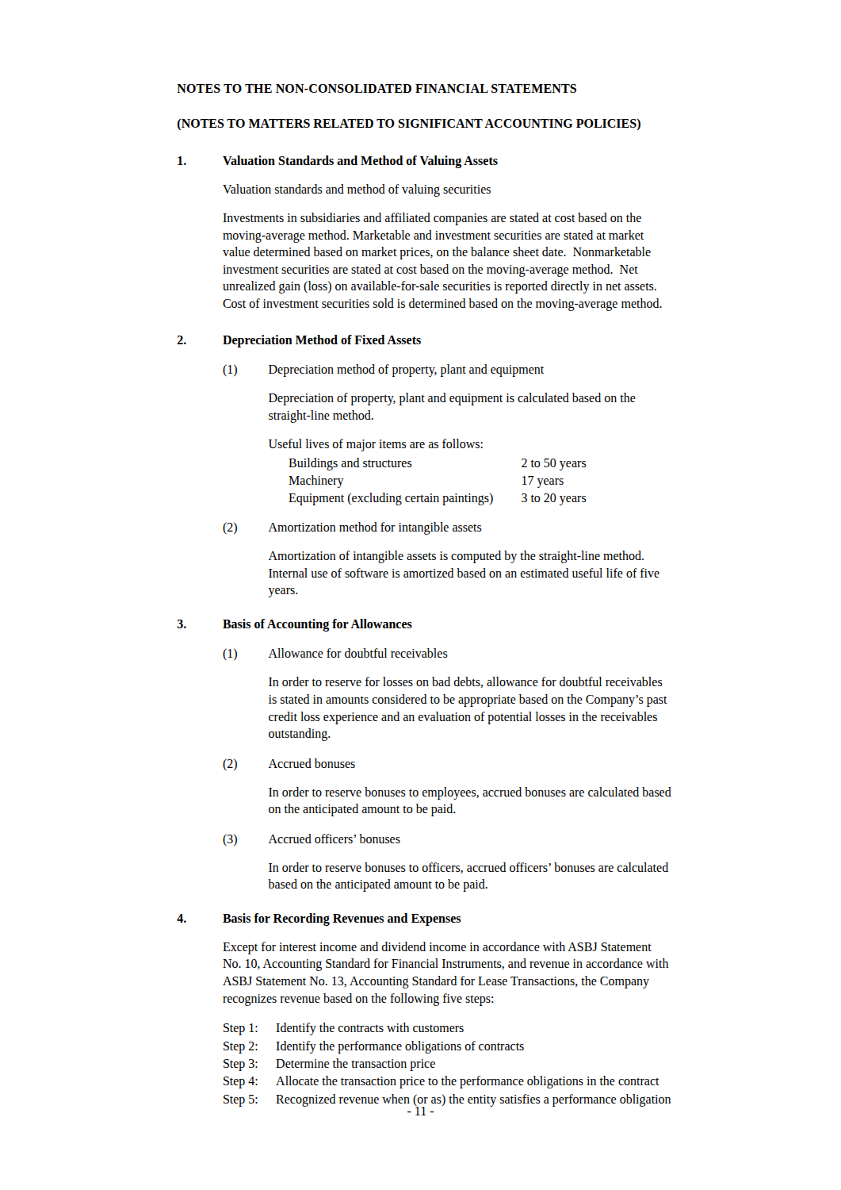NOTES TO THE NON-CONSOLIDATED FINANCIAL STATEMENTS
(NOTES TO MATTERS RELATED TO SIGNIFICANT ACCOUNTING POLICIES)
1.
Valuation Standards and Method of Valuing Assets
Valuation standards and method of valuing securities
Investments in subsidiaries and affiliated companies are stated at cost based on the moving-average method. Marketable and investment securities are stated at market value determined based on market prices, on the balance sheet date. Nonmarketable investment securities are stated at cost based on the moving-average method. Net unrealized gain (loss) on available-for-sale securities is reported directly in net assets. Cost of investment securities sold is determined based on the moving-average method.
2.
Depreciation Method of Fixed Assets
(1)
Depreciation method of property, plant and equipment
Depreciation of property, plant and equipment is calculated based on the straight-line method.
Useful lives of major items are as follows:
| Buildings and structures | 2 to 50 years |
| Machinery | 17 years |
| Equipment (excluding certain paintings) | 3 to 20 years |
(2)
Amortization method for intangible assets
Amortization of intangible assets is computed by the straight-line method. Internal use of software is amortized based on an estimated useful life of five years.
3.
Basis of Accounting for Allowances
(1)
Allowance for doubtful receivables
In order to reserve for losses on bad debts, allowance for doubtful receivables is stated in amounts considered to be appropriate based on the Company’s past credit loss experience and an evaluation of potential losses in the receivables outstanding.
(2)
Accrued bonuses
In order to reserve bonuses to employees, accrued bonuses are calculated based on the anticipated amount to be paid.
(3)
Accrued officers’ bonuses
In order to reserve bonuses to officers, accrued officers’ bonuses are calculated based on the anticipated amount to be paid.
4.
Basis for Recording Revenues and Expenses
Except for interest income and dividend income in accordance with ASBJ Statement No. 10, Accounting Standard for Financial Instruments, and revenue in accordance with ASBJ Statement No. 13, Accounting Standard for Lease Transactions, the Company recognizes revenue based on the following five steps:
Step 1: Identify the contracts with customers
Step 2: Identify the performance obligations of contracts
Step 3: Determine the transaction price
Step 4: Allocate the transaction price to the performance obligations in the contract
Step 5: Recognized revenue when (or as) the entity satisfies a performance obligation
- 11 -